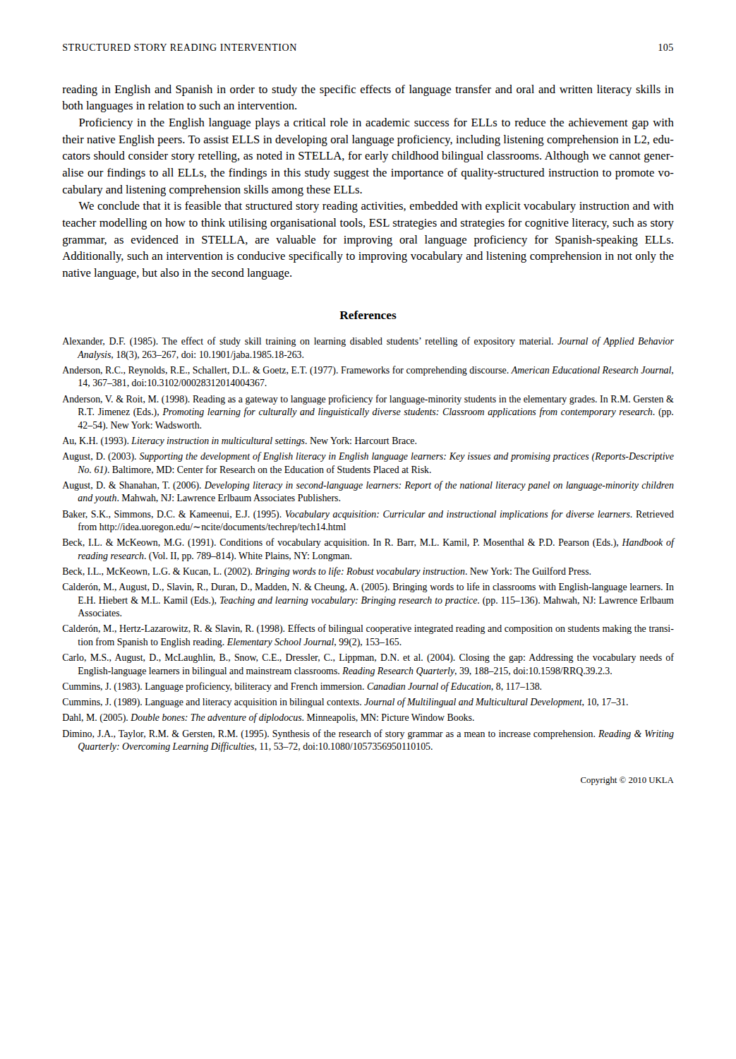Structured story reading intervention 105
reading in English and Spanish in order to study the specific effects of language transfer and oral and written literacy skills in both languages in relation to such an intervention.
Proficiency in the English language plays a critical role in academic success for ELLs to reduce the achievement gap with their native English peers. To assist ELLS in developing oral language proficiency, including listening comprehension in L2, educators should consider story retelling, as noted in STELLA, for early childhood bilingual classrooms. Although we cannot generalise our findings to all ELLs, the findings in this study suggest the importance of quality-structured instruction to promote vocabulary and listening comprehension skills among these ELLs.
We conclude that it is feasible that structured story reading activities, embedded with explicit vocabulary instruction and with teacher modelling on how to think utilising organisational tools, ESL strategies and strategies for cognitive literacy, such as story grammar, as evidenced in STELLA, are valuable for improving oral language proficiency for Spanish-speaking ELLs. Additionally, such an intervention is conducive specifically to improving vocabulary and listening comprehension in not only the native language, but also in the second language.
References
Alexander, D.F. (1985). The effect of study skill training on learning disabled students’ retelling of expository material. Journal of Applied Behavior Analysis, 18(3), 263–267, doi: 10.1901/jaba.1985.18-263.
Anderson, R.C., Reynolds, R.E., Schallert, D.L. & Goetz, E.T. (1977). Frameworks for comprehending discourse. American Educational Research Journal, 14, 367–381, doi:10.3102/00028312014004367.
Anderson, V. & Roit, M. (1998). Reading as a gateway to language proficiency for language-minority students in the elementary grades. In R.M. Gersten & R.T. Jimenez (Eds.), Promoting learning for culturally and linguistically diverse students: Classroom applications from contemporary research. (pp. 42–54). New York: Wadsworth.
Au, K.H. (1993). Literacy instruction in multicultural settings. New York: Harcourt Brace.
August, D. (2003). Supporting the development of English literacy in English language learners: Key issues and promising practices (Reports-Descriptive No. 61). Baltimore, MD: Center for Research on the Education of Students Placed at Risk.
August, D. & Shanahan, T. (2006). Developing literacy in second-language learners: Report of the national literacy panel on language-minority children and youth. Mahwah, NJ: Lawrence Erlbaum Associates Publishers.
Baker, S.K., Simmons, D.C. & Kameenui, E.J. (1995). Vocabulary acquisition: Curricular and instructional implications for diverse learners. Retrieved from http://idea.uoregon.edu/∼ncite/documents/techrep/tech14.html
Beck, I.L. & McKeown, M.G. (1991). Conditions of vocabulary acquisition. In R. Barr, M.L. Kamil, P. Mosenthal & P.D. Pearson (Eds.), Handbook of reading research. (Vol. II, pp. 789–814). White Plains, NY: Longman.
Beck, I.L., McKeown, L.G. & Kucan, L. (2002). Bringing words to life: Robust vocabulary instruction. New York: The Guilford Press.
Calderón, M., August, D., Slavin, R., Duran, D., Madden, N. & Cheung, A. (2005). Bringing words to life in classrooms with English-language learners. In E.H. Hiebert & M.L. Kamil (Eds.), Teaching and learning vocabulary: Bringing research to practice. (pp. 115–136). Mahwah, NJ: Lawrence Erlbaum Associates.
Calderón, M., Hertz-Lazarowitz, R. & Slavin, R. (1998). Effects of bilingual cooperative integrated reading and composition on students making the transition from Spanish to English reading. Elementary School Journal, 99(2), 153–165.
Carlo, M.S., August, D., McLaughlin, B., Snow, C.E., Dressler, C., Lippman, D.N. et al. (2004). Closing the gap: Addressing the vocabulary needs of English-language learners in bilingual and mainstream classrooms. Reading Research Quarterly, 39, 188–215, doi:10.1598/RRQ.39.2.3.
Cummins, J. (1983). Language proficiency, biliteracy and French immersion. Canadian Journal of Education, 8, 117–138.
Cummins, J. (1989). Language and literacy acquisition in bilingual contexts. Journal of Multilingual and Multicultural Development, 10, 17–31.
Dahl, M. (2005). Double bones: The adventure of diplodocus. Minneapolis, MN: Picture Window Books.
Dimino, J.A., Taylor, R.M. & Gersten, R.M. (1995). Synthesis of the research of story grammar as a mean to increase comprehension. Reading & Writing Quarterly: Overcoming Learning Difficulties, 11, 53–72, doi:10.1080/1057356950110105.
Copyright © 2010 UKLA